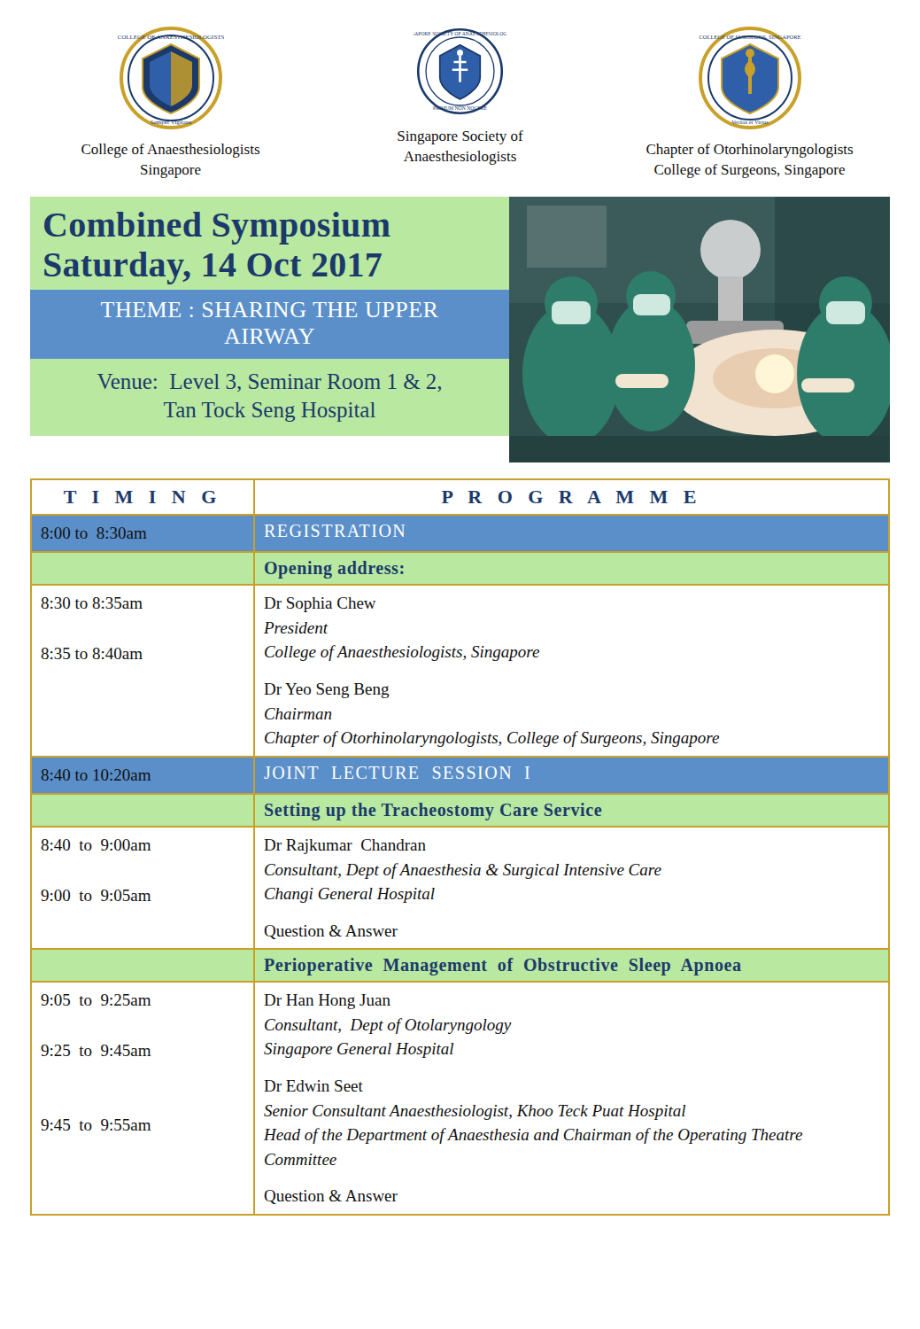COLLEGE OF ANAESTHESIOLOGISTS Semper Vigilans
College of Anaesthesiologists
Singapore
SINGAPORE SOCIETY OF ANAESTHESIOLOGISTS PRIMUM NON NOCERE
Singapore Society of
Anaesthesiologists
COLLEGE OF SURGEONS, SINGAPORE Veritas et Virtus
Chapter of Otorhinolaryngologists
College of Surgeons, Singapore
Combined Symposium
Saturday, 14 Oct 2017
THEME : SHARING THE UPPER
AIRWAY
Venue: Level 3, Seminar Room 1 & 2,
Tan Tock Seng Hospital
| T I M I N G | P R O G R A M M E |
| 8:00 to 8:30am | REGISTRATION |
| | Opening address: |
| 8:30 to 8:35am 8:35 to 8:40am | Dr Sophia Chew President College of Anaesthesiologists, Singapore Dr Yeo Seng Beng Chairman Chapter of Otorhinolaryngologists, College of Surgeons, Singapore |
| 8:40 to 10:20am | JOINT LECTURE SESSION I |
| | Setting up the Tracheostomy Care Service |
| 8:40 to 9:00am 9:00 to 9:05am | Dr Rajkumar Chandran Consultant, Dept of Anaesthesia & Surgical Intensive Care Changi General Hospital Question & Answer |
| | Perioperative Management of Obstructive Sleep Apnoea |
| 9:05 to 9:25am 9:25 to 9:45am 9:45 to 9:55am | Dr Han Hong Juan Consultant, Dept of Otolaryngology Singapore General Hospital Dr Edwin Seet Senior Consultant Anaesthesiologist, Khoo Teck Puat Hospital Head of the Department of Anaesthesia and Chairman of the Operating Theatre Committee Question & Answer |